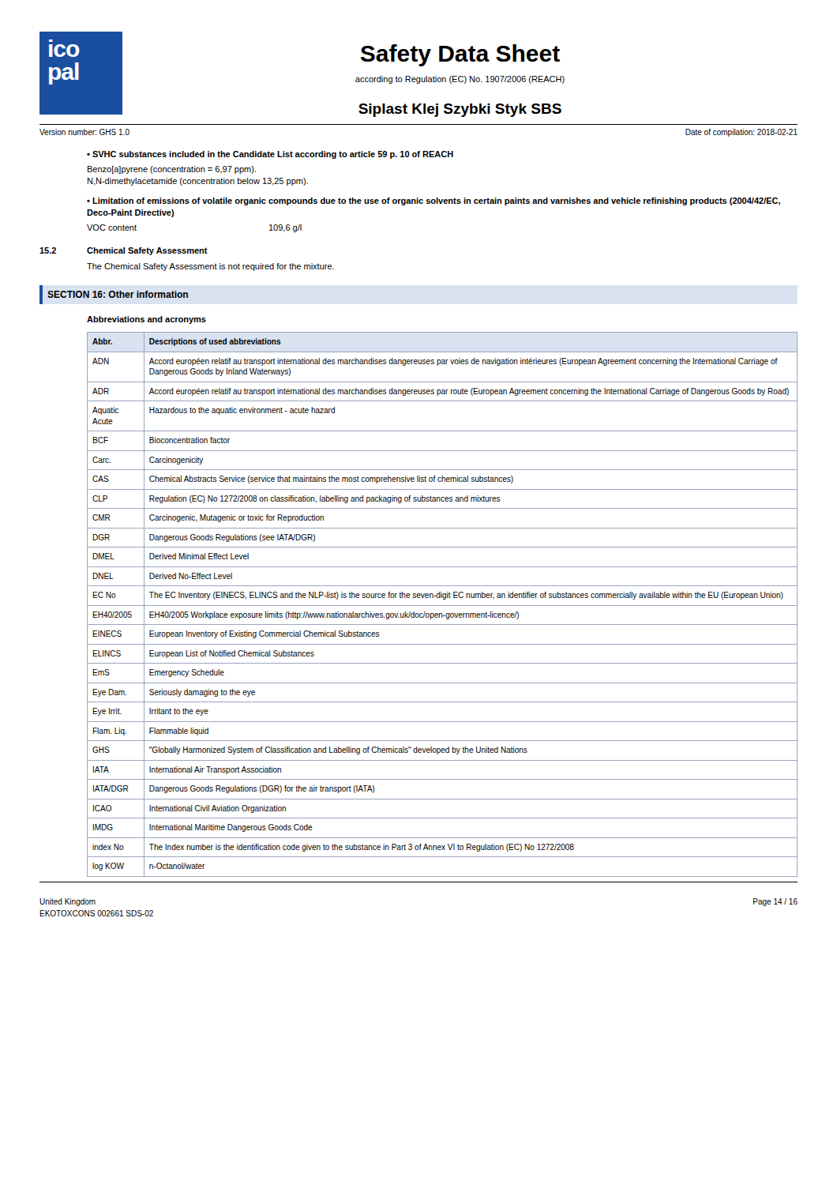ico pal
Safety Data Sheet
according to Regulation (EC) No. 1907/2006 (REACH)
Siplast Klej Szybki Styk SBS
Version number: GHS 1.0
Date of compilation: 2018-02-21
• SVHC substances included in the Candidate List according to article 59 p. 10 of REACH
Benzo[a]pyrene (concentration = 6,97 ppm).
N,N-dimethylacetamide (concentration below 13,25 ppm).
• Limitation of emissions of volatile organic compounds due to the use of organic solvents in certain paints and varnishes and vehicle refinishing products (2004/42/EC, Deco-Paint Directive)
VOC content
109,6 g/l
15.2
Chemical Safety Assessment
The Chemical Safety Assessment is not required for the mixture.
SECTION 16: Other information
Abbreviations and acronyms
| Abbr. | Descriptions of used abbreviations |
| --- | --- |
| ADN | Accord européen relatif au transport international des marchandises dangereuses par voies de navigation intérieures (European Agreement concerning the International Carriage of Dangerous Goods by Inland Waterways) |
| ADR | Accord européen relatif au transport international des marchandises dangereuses par route (European Agreement concerning the International Carriage of Dangerous Goods by Road) |
| Aquatic Acute | Hazardous to the aquatic environment - acute hazard |
| BCF | Bioconcentration factor |
| Carc. | Carcinogenicity |
| CAS | Chemical Abstracts Service (service that maintains the most comprehensive list of chemical substances) |
| CLP | Regulation (EC) No 1272/2008 on classification, labelling and packaging of substances and mixtures |
| CMR | Carcinogenic, Mutagenic or toxic for Reproduction |
| DGR | Dangerous Goods Regulations (see IATA/DGR) |
| DMEL | Derived Minimal Effect Level |
| DNEL | Derived No-Effect Level |
| EC No | The EC Inventory (EINECS, ELINCS and the NLP-list) is the source for the seven-digit EC number, an identifier of substances commercially available within the EU (European Union) |
| EH40/2005 | EH40/2005 Workplace exposure limits (http://www.nationalarchives.gov.uk/doc/open-government-licence/) |
| EINECS | European Inventory of Existing Commercial Chemical Substances |
| ELINCS | European List of Notified Chemical Substances |
| EmS | Emergency Schedule |
| Eye Dam. | Seriously damaging to the eye |
| Eye Irrit. | Irritant to the eye |
| Flam. Liq. | Flammable liquid |
| GHS | "Globally Harmonized System of Classification and Labelling of Chemicals" developed by the United Nations |
| IATA | International Air Transport Association |
| IATA/DGR | Dangerous Goods Regulations (DGR) for the air transport (IATA) |
| ICAO | International Civil Aviation Organization |
| IMDG | International Maritime Dangerous Goods Code |
| index No | The Index number is the identification code given to the substance in Part 3 of Annex VI to Regulation (EC) No 1272/2008 |
| log KOW | n-Octanol/water |
United Kingdom
EKOTOXCONS 002661 SDS-02
Page 14 / 16